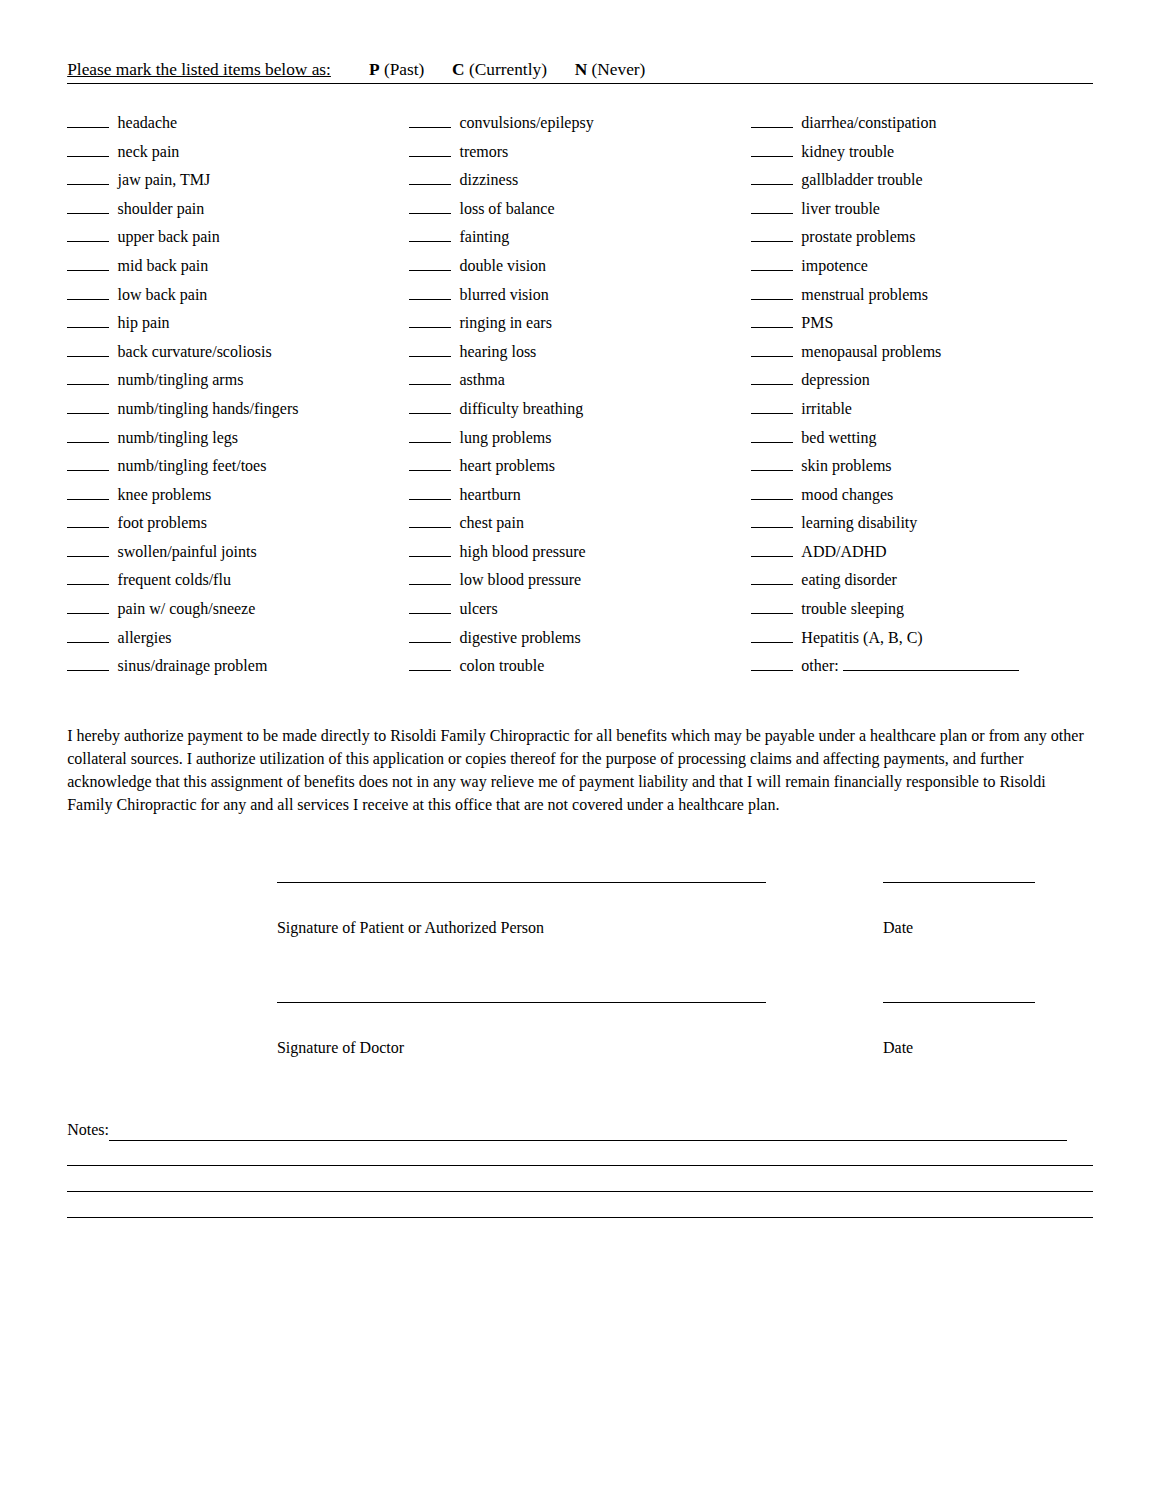Please mark the listed items below as: P (Past) C (Currently) N (Never)
| headache | convulsions/epilepsy | diarrhea/constipation |
| neck pain | tremors | kidney trouble |
| jaw pain, TMJ | dizziness | gallbladder trouble |
| shoulder pain | loss of balance | liver trouble |
| upper back pain | fainting | prostate problems |
| mid back pain | double vision | impotence |
| low back pain | blurred vision | menstrual problems |
| hip pain | ringing in ears | PMS |
| back curvature/scoliosis | hearing loss | menopausal problems |
| numb/tingling arms | asthma | depression |
| numb/tingling hands/fingers | difficulty breathing | irritable |
| numb/tingling legs | lung problems | bed wetting |
| numb/tingling feet/toes | heart problems | skin problems |
| knee problems | heartburn | mood changes |
| foot problems | chest pain | learning disability |
| swollen/painful joints | high blood pressure | ADD/ADHD |
| frequent colds/flu | low blood pressure | eating disorder |
| pain w/ cough/sneeze | ulcers | trouble sleeping |
| allergies | digestive problems | Hepatitis (A, B, C) |
| sinus/drainage problem | colon trouble | other: |
I hereby authorize payment to be made directly to Risoldi Family Chiropractic for all benefits which may be payable under a healthcare plan or from any other collateral sources. I authorize utilization of this application or copies thereof for the purpose of processing claims and affecting payments, and further acknowledge that this assignment of benefits does not in any way relieve me of payment liability and that I will remain financially responsible to Risoldi Family Chiropractic for any and all services I receive at this office that are not covered under a healthcare plan.
| | Signature of Patient or Authorized Person | | Date | |
| | Signature of Doctor | | Date | |
Notes: